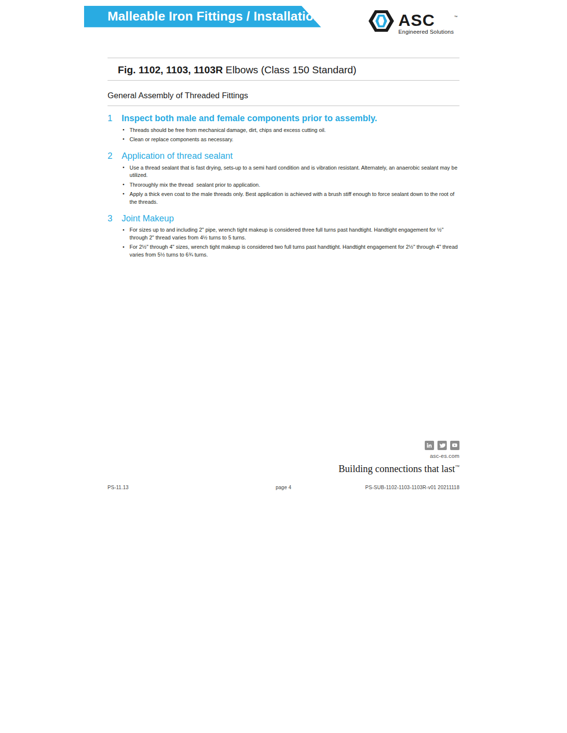Malleable Iron Fittings / Installation
ASC ™ Engineered Solutions
Fig. 1102, 1103, 1103R Elbows (Class 150 Standard)
General Assembly of Threaded Fittings
Inspect both male and female components prior to assembly.
Threads should be free from mechanical damage, dirt, chips and excess cutting oil.
Clean or replace components as necessary.
Application of thread sealant
Use a thread sealant that is fast drying, sets-up to a semi hard condition and is vibration resistant. Alternately, an anaerobic sealant may be utilized.
Throroughly mix the thread sealant prior to application.
Apply a thick even coat to the male threads only. Best application is achieved with a brush stiff enough to force sealant down to the root of the threads.
Joint Makeup
For sizes up to and including 2" pipe, wrench tight makeup is considered three full turns past handtight. Handtight engagement for ½" through 2" thread varies from 4½ turns to 5 turns.
For 2½" through 4" sizes, wrench tight makeup is considered two full turns past handtight. Handtight engagement for 2½" through 4" thread varies from 5½ turns to 6¾ turns.
asc-es.com
Building connections that last™
PS-11.13
page 4
PS-SUB-1102-1103-1103R-v01 20211118